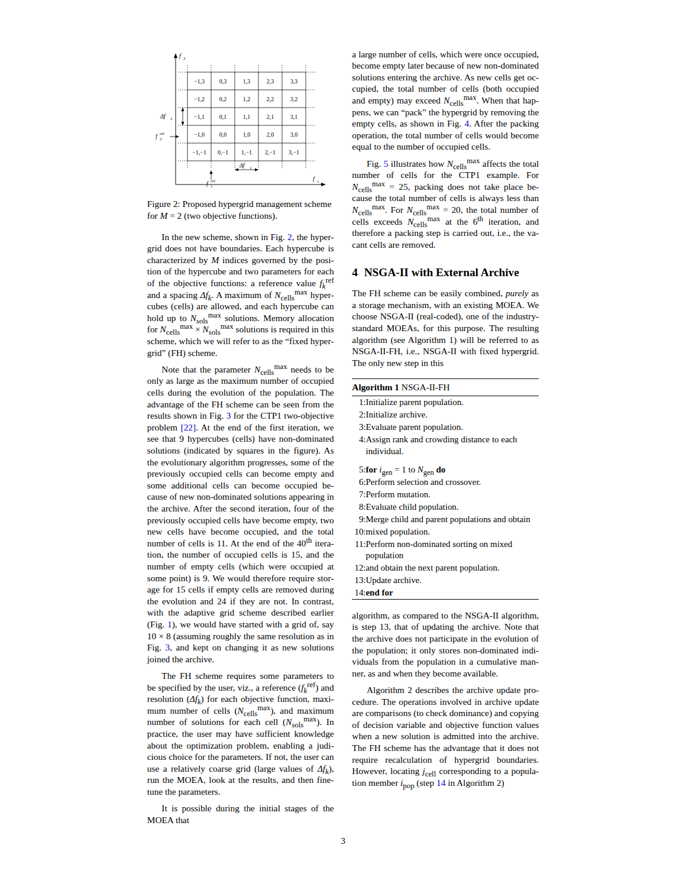f 2 f 1 −1,3 0,3 1,3 2,3 3,3 −1,2 0,2 1,2 2,2 3,2 −1,1 0,1 1,1 2,1 3,1 −1,0 0,0 1,0 2,0 3,0 −1,−1 0,−1 1,−1 2,−1 3,−1 Δf 2 f 2 ref Δf 1 f 1 ref
Figure 2: Proposed hypergrid management scheme for M = 2 (two objective functions).
In the new scheme, shown in Fig. 2, the hypergrid does not have boundaries. Each hypercube is characterized by M indices governed by the position of the hypercube and two parameters for each of the objective functions: a reference value fkref and a spacing Δfk. A maximum of Ncellsmax hypercubes (cells) are allowed, and each hypercube can hold up to Nsolsmax solutions. Memory allocation for Ncellsmax × Nsolsmax solutions is required in this scheme, which we will refer to as the “fixed hypergrid” (FH) scheme.
Note that the parameter Ncellsmax needs to be only as large as the maximum number of occupied cells during the evolution of the population. The advantage of the FH scheme can be seen from the results shown in Fig. 3 for the CTP1 two-objective problem [22]. At the end of the first iteration, we see that 9 hypercubes (cells) have non-dominated solutions (indicated by squares in the figure). As the evolutionary algorithm progresses, some of the previously occupied cells can become empty and some additional cells can become occupied because of new non-dominated solutions appearing in the archive. After the second iteration, four of the previously occupied cells have become empty, two new cells have become occupied, and the total number of cells is 11. At the end of the 40th iteration, the number of occupied cells is 15, and the number of empty cells (which were occupied at some point) is 9. We would therefore require storage for 15 cells if empty cells are removed during the evolution and 24 if they are not. In contrast, with the adaptive grid scheme described earlier (Fig. 1), we would have started with a grid of, say 10 × 8 (assuming roughly the same resolution as in Fig. 3, and kept on changing it as new solutions joined the archive.
The FH scheme requires some parameters to be specified by the user, viz., a reference (fkref) and resolution (Δfk) for each objective function, maximum number of cells (Ncellsmax), and maximum number of solutions for each cell (Nsolsmax). In practice, the user may have sufficient knowledge about the optimization problem, enabling a judicious choice for the parameters. If not, the user can use a relatively coarse grid (large values of Δfk), run the MOEA, look at the results, and then fine-tune the parameters.
It is possible during the initial stages of the MOEA that
a large number of cells, which were once occupied, become empty later because of new non-dominated solutions entering the archive. As new cells get occupied, the total number of cells (both occupied and empty) may exceed Ncellsmax. When that happens, we can “pack” the hypergrid by removing the empty cells, as shown in Fig. 4. After the packing operation, the total number of cells would become equal to the number of occupied cells.
Fig. 5 illustrates how Ncellsmax affects the total number of cells for the CTP1 example. For Ncellsmax = 25, packing does not take place because the total number of cells is always less than Ncellsmax. For Ncellsmax = 20, the total number of cells exceeds Ncellsmax at the 6th iteration, and therefore a packing step is carried out, i.e., the vacant cells are removed.
4 NSGA-II with External Archive
The FH scheme can be easily combined, purely as a storage mechanism, with an existing MOEA. We choose NSGA-II (real-coded), one of the industry-standard MOEAs, for this purpose. The resulting algorithm (see Algorithm 1) will be referred to as NSGA-II-FH, i.e., NSGA-II with fixed hypergrid. The only new step in this
Algorithm 1 NSGA-II-FH
| 1: | Initialize parent population. |
| 2: | Initialize archive. |
| 3: | Evaluate parent population. |
| 4: | Assign rank and crowding distance to each individual. |
| 5: | for i gen = 1 to N gen do |
| 6: | Perform selection and crossover. |
| 7: | Perform mutation. |
| 8: | Evaluate child population. |
| 9: | Merge child and parent populations and obtain |
| 10: | mixed population. |
| 11: | Perform non-dominated sorting on mixed population |
| 12: | and obtain the next parent population. |
| 13: | Update archive. |
| 14: | end for |
algorithm, as compared to the NSGA-II algorithm, is step 13, that of updating the archive. Note that the archive does not participate in the evolution of the population; it only stores non-dominated individuals from the population in a cumulative manner, as and when they become available.
Algorithm 2 describes the archive update procedure. The operations involved in archive update are comparisons (to check dominance) and copying of decision variable and objective function values when a new solution is admitted into the archive. The FH scheme has the advantage that it does not require recalculation of hypergrid boundaries. However, locating jcell corresponding to a population member ipop (step 14 in Algorithm 2)
3